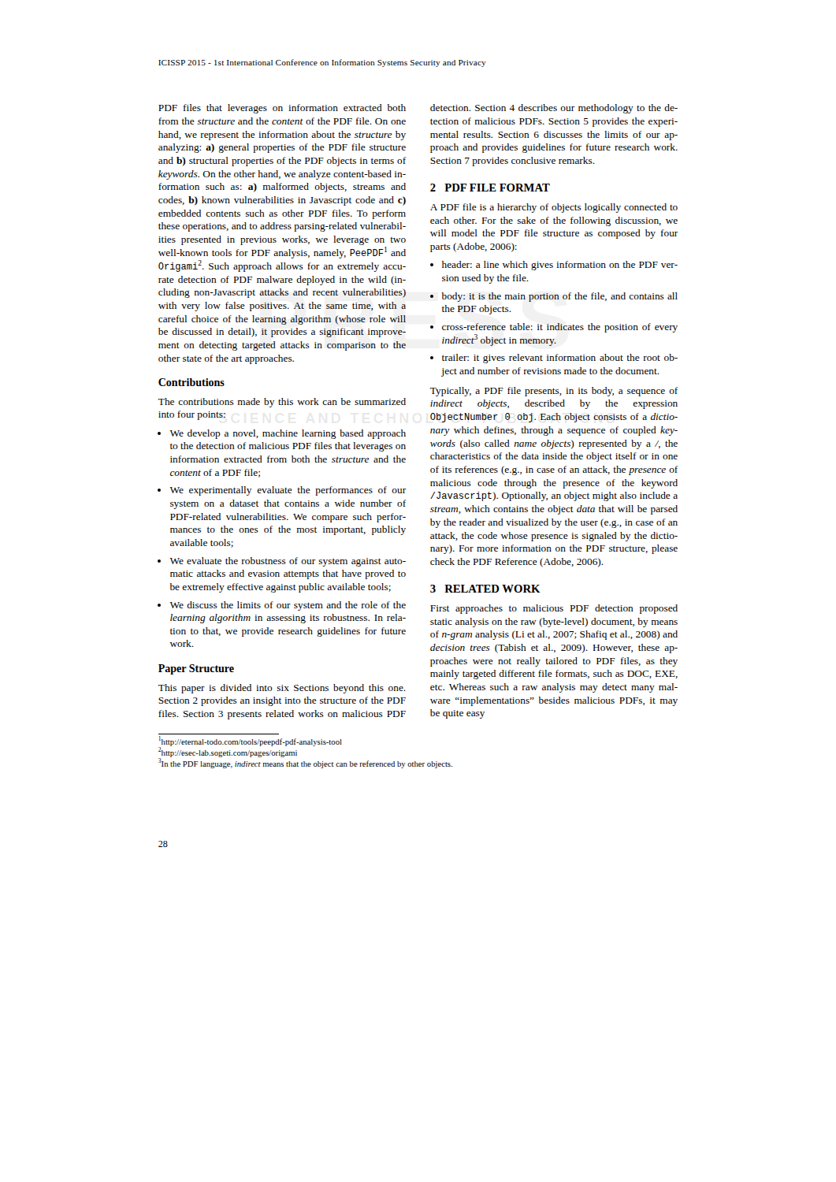PRESS
SCIENCE AND TECHNOLOGY PUBLICATIONS
ICISSP 2015 - 1st International Conference on Information Systems Security and Privacy
PDF files that leverages on information extracted both from the structure and the content of the PDF file. On one hand, we represent the information about the structure by analyzing: a) general properties of the PDF file structure and b) structural properties of the PDF objects in terms of keywords. On the other hand, we analyze content-based information such as: a) malformed objects, streams and codes, b) known vulnerabilities in Javascript code and c) embedded contents such as other PDF files. To perform these operations, and to address parsing-related vulnerabilities presented in previous works, we leverage on two well-known tools for PDF analysis, namely, PeePDF1 and Origami2. Such approach allows for an extremely accurate detection of PDF malware deployed in the wild (including non-Javascript attacks and recent vulnerabilities) with very low false positives. At the same time, with a careful choice of the learning algorithm (whose role will be discussed in detail), it provides a significant improvement on detecting targeted attacks in comparison to the other state of the art approaches.
Contributions
The contributions made by this work can be summarized into four points:
We develop a novel, machine learning based approach to the detection of malicious PDF files that leverages on information extracted from both the structure and the content of a PDF file;
We experimentally evaluate the performances of our system on a dataset that contains a wide number of PDF-related vulnerabilities. We compare such performances to the ones of the most important, publicly available tools;
We evaluate the robustness of our system against automatic attacks and evasion attempts that have proved to be extremely effective against public available tools;
We discuss the limits of our system and the role of the learning algorithm in assessing its robustness. In relation to that, we provide research guidelines for future work.
Paper Structure
This paper is divided into six Sections beyond this one. Section 2 provides an insight into the structure of the PDF files. Section 3 presents related works on malicious PDF detection. Section 4 describes our methodology to the detection of malicious PDFs. Section 5 provides the experimental results. Section 6 discusses the limits of our approach and provides guidelines for future research work. Section 7 provides conclusive remarks.
2 PDF FILE FORMAT
A PDF file is a hierarchy of objects logically connected to each other. For the sake of the following discussion, we will model the PDF file structure as composed by four parts (Adobe, 2006):
header: a line which gives information on the PDF version used by the file.
body: it is the main portion of the file, and contains all the PDF objects.
cross-reference table: it indicates the position of every indirect3 object in memory.
trailer: it gives relevant information about the root object and number of revisions made to the document.
Typically, a PDF file presents, in its body, a sequence of indirect objects, described by the expression ObjectNumber 0 obj. Each object consists of a dictionary which defines, through a sequence of coupled keywords (also called name objects) represented by a /, the characteristics of the data inside the object itself or in one of its references (e.g., in case of an attack, the presence of malicious code through the presence of the keyword /Javascript). Optionally, an object might also include a stream, which contains the object data that will be parsed by the reader and visualized by the user (e.g., in case of an attack, the code whose presence is signaled by the dictionary). For more information on the PDF structure, please check the PDF Reference (Adobe, 2006).
3 RELATED WORK
First approaches to malicious PDF detection proposed static analysis on the raw (byte-level) document, by means of n-gram analysis (Li et al., 2007; Shafiq et al., 2008) and decision trees (Tabish et al., 2009). However, these approaches were not really tailored to PDF files, as they mainly targeted different file formats, such as DOC, EXE, etc. Whereas such a raw analysis may detect many malware “implementations” besides malicious PDFs, it may be quite easy
1http://eternal-todo.com/tools/peepdf-pdf-analysis-tool
2http://esec-lab.sogeti.com/pages/origami
3In the PDF language, indirect means that the object can be referenced by other objects.
28